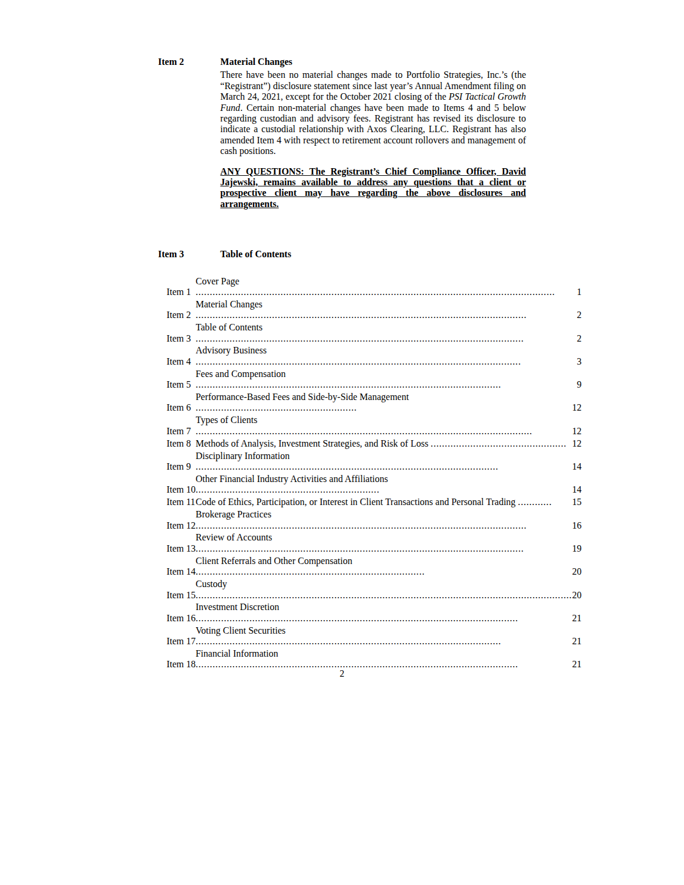Item 2
Material Changes
There have been no material changes made to Portfolio Strategies, Inc.’s (the “Registrant”) disclosure statement since last year’s Annual Amendment filing on March 24, 2021, except for the October 2021 closing of the PSI Tactical Growth Fund. Certain non-material changes have been made to Items 4 and 5 below regarding custodian and advisory fees. Registrant has revised its disclosure to indicate a custodial relationship with Axos Clearing, LLC. Registrant has also amended Item 4 with respect to retirement account rollovers and management of cash positions.
ANY QUESTIONS: The Registrant’s Chief Compliance Officer, David Jajewski, remains available to address any questions that a client or prospective client may have regarding the above disclosures and arrangements.
Item 3
Table of Contents
| Item 1 | Cover Page ............................................................................................................................... | 1 |
| Item 2 | Material Changes ..................................................................................................................... | 2 |
| Item 3 | Table of Contents .................................................................................................................... | 2 |
| Item 4 | Advisory Business ................................................................................................................... | 3 |
| Item 5 | Fees and Compensation ............................................................................................................ | 9 |
| Item 6 | Performance-Based Fees and Side-by-Side Management ......................................................... | 12 |
| Item 7 | Types of Clients ....................................................................................................................... | 12 |
| Item 8 | Methods of Analysis, Investment Strategies, and Risk of Loss ................................................ | 12 |
| Item 9 | Disciplinary Information ........................................................................................................... | 14 |
| Item 10 | Other Financial Industry Activities and Affiliations ................................................................. | 14 |
| Item 11 | Code of Ethics, Participation, or Interest in Client Transactions and Personal Trading ............ | 15 |
| Item 12 | Brokerage Practices ..................................................................................................................... | 16 |
| Item 13 | Review of Accounts .................................................................................................................... | 19 |
| Item 14 | Client Referrals and Other Compensation ................................................................................. | 20 |
| Item 15 | Custody ..................................................................................................................................... | 20 |
| Item 16 | Investment Discretion .................................................................................................................. | 21 |
| Item 17 | Voting Client Securities ............................................................................................................ | 21 |
| Item 18 | Financial Information .................................................................................................................. | 21 |
2